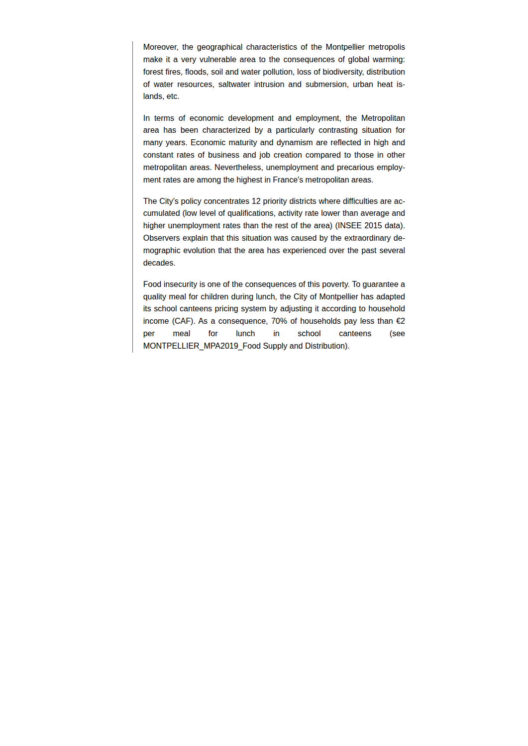Moreover, the geographical characteristics of the Montpellier metropolis make it a very vulnerable area to the consequences of global warming: forest fires, floods, soil and water pollution, loss of biodiversity, distribution of water resources, saltwater intrusion and submersion, urban heat islands, etc.
In terms of economic development and employment, the Metropolitan area has been characterized by a particularly contrasting situation for many years. Economic maturity and dynamism are reflected in high and constant rates of business and job creation compared to those in other metropolitan areas. Nevertheless, unemployment and precarious employment rates are among the highest in France's metropolitan areas.
The City's policy concentrates 12 priority districts where difficulties are accumulated (low level of qualifications, activity rate lower than average and higher unemployment rates than the rest of the area) (INSEE 2015 data). Observers explain that this situation was caused by the extraordinary demographic evolution that the area has experienced over the past several decades.
Food insecurity is one of the consequences of this poverty. To guarantee a quality meal for children during lunch, the City of Montpellier has adapted its school canteens pricing system by adjusting it according to household income (CAF). As a consequence, 70% of households pay less than €2 per meal for lunch in school canteens (see MONTPELLIER_MPA2019_Food Supply and Distribution).